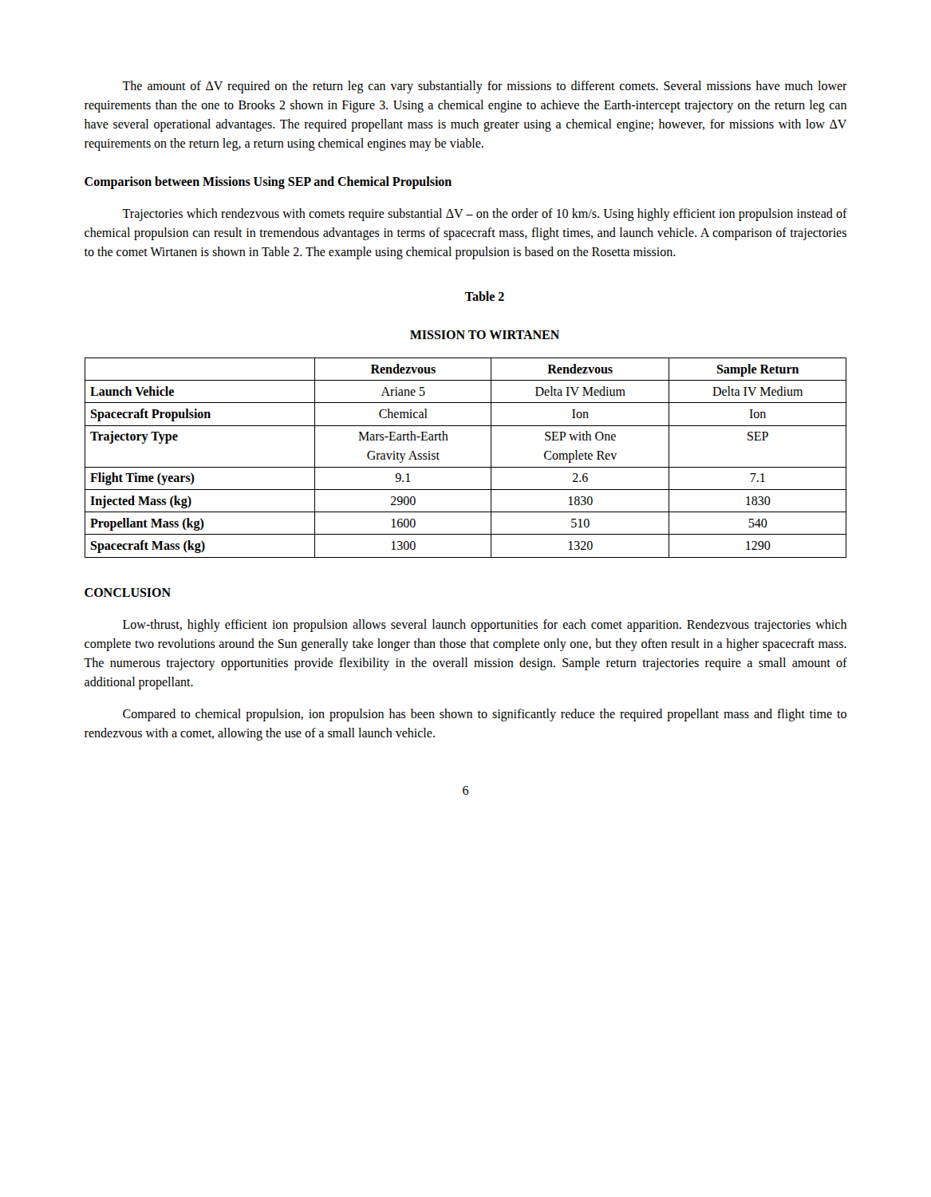The amount of ΔV required on the return leg can vary substantially for missions to different comets. Several missions have much lower requirements than the one to Brooks 2 shown in Figure 3. Using a chemical engine to achieve the Earth-intercept trajectory on the return leg can have several operational advantages. The required propellant mass is much greater using a chemical engine; however, for missions with low ΔV requirements on the return leg, a return using chemical engines may be viable.
Comparison between Missions Using SEP and Chemical Propulsion
Trajectories which rendezvous with comets require substantial ΔV – on the order of 10 km/s. Using highly efficient ion propulsion instead of chemical propulsion can result in tremendous advantages in terms of spacecraft mass, flight times, and launch vehicle. A comparison of trajectories to the comet Wirtanen is shown in Table 2. The example using chemical propulsion is based on the Rosetta mission.
Table 2
MISSION TO WIRTANEN
| | Rendezvous | Rendezvous | Sample Return |
| --- | --- | --- | --- |
| Launch Vehicle | Ariane 5 | Delta IV Medium | Delta IV Medium |
| Spacecraft Propulsion | Chemical | Ion | Ion |
| Trajectory Type | Mars-Earth-Earth Gravity Assist | SEP with One Complete Rev | SEP |
| Flight Time (years) | 9.1 | 2.6 | 7.1 |
| Injected Mass (kg) | 2900 | 1830 | 1830 |
| Propellant Mass (kg) | 1600 | 510 | 540 |
| Spacecraft Mass (kg) | 1300 | 1320 | 1290 |
CONCLUSION
Low-thrust, highly efficient ion propulsion allows several launch opportunities for each comet apparition. Rendezvous trajectories which complete two revolutions around the Sun generally take longer than those that complete only one, but they often result in a higher spacecraft mass. The numerous trajectory opportunities provide flexibility in the overall mission design. Sample return trajectories require a small amount of additional propellant.
Compared to chemical propulsion, ion propulsion has been shown to significantly reduce the required propellant mass and flight time to rendezvous with a comet, allowing the use of a small launch vehicle.
6